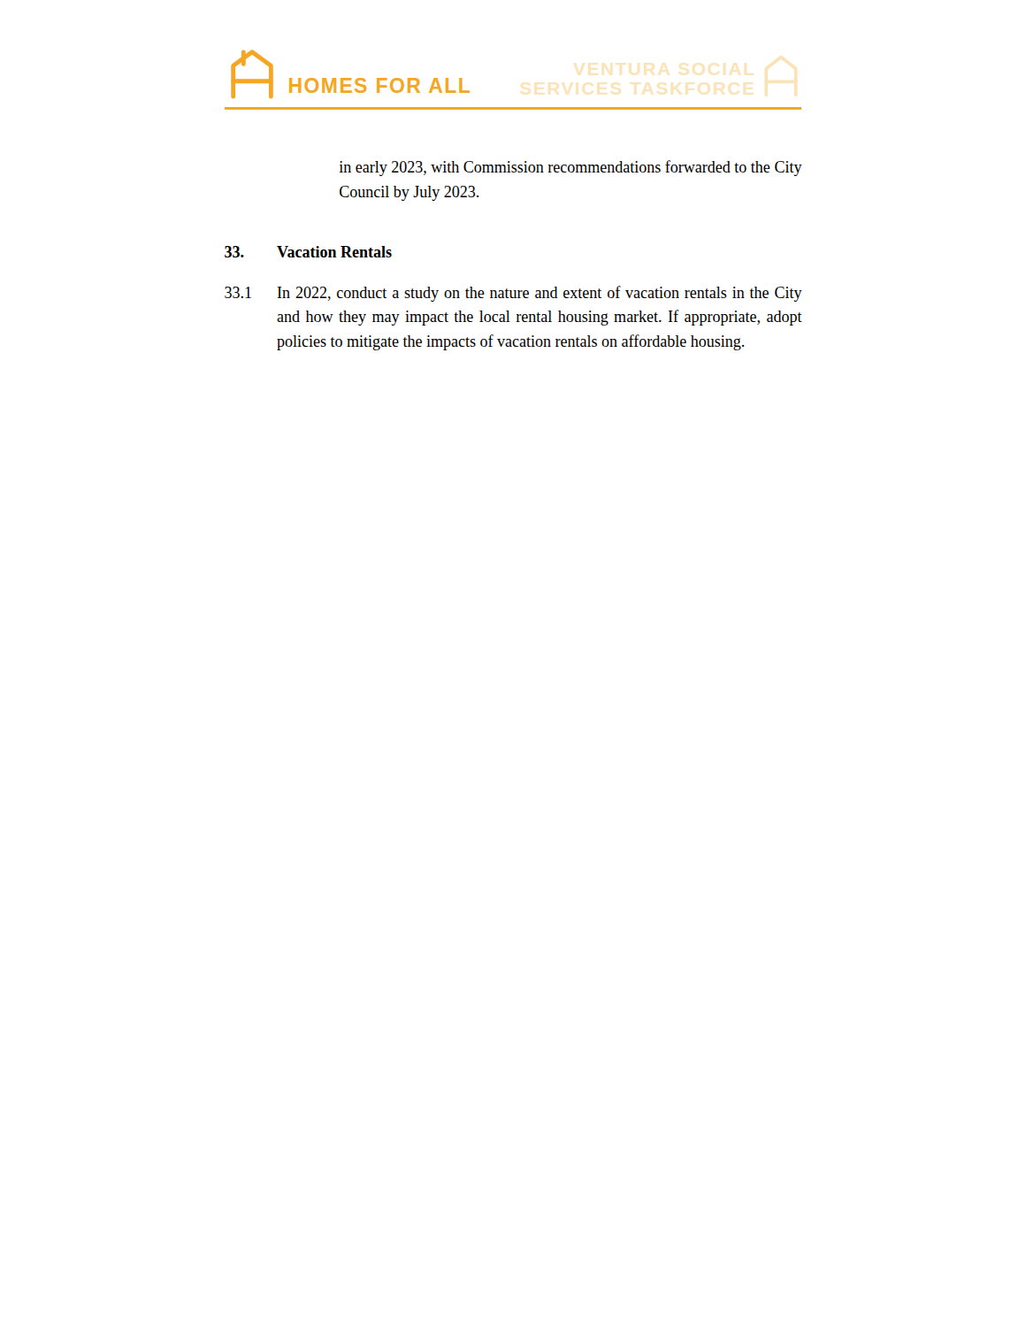HOMES FOR ALL
VENTURA SOCIAL
SERVICES TASKFORCE
in early 2023, with Commission recommendations forwarded to the City Council by July 2023.
33.
Vacation Rentals
33.1
In 2022, conduct a study on the nature and extent of vacation rentals in the City and how they may impact the local rental housing market. If appropriate, adopt policies to mitigate the impacts of vacation rentals on affordable housing.